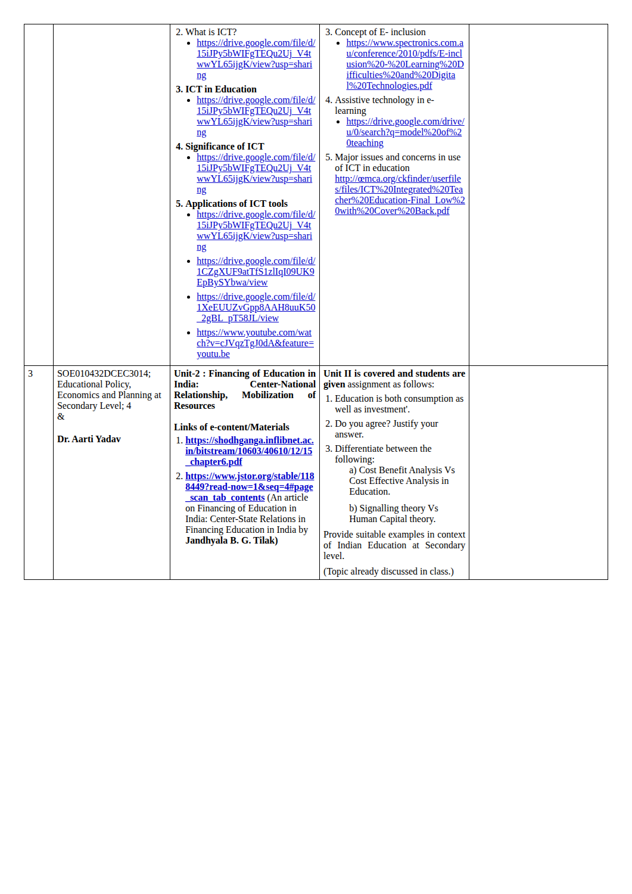| | | What is ICT? https://drive.google.com/file/d/15iJPy5bWIFgTEQu2Uj_V4twwYL65ijgK/view?usp=sharing ICT in Education https://drive.google.com/file/d/15iJPy5bWIFgTEQu2Uj_V4twwYL65ijgK/view?usp=sharing Significance of ICT https://drive.google.com/file/d/15iJPy5bWIFgTEQu2Uj_V4twwYL65ijgK/view?usp=sharing Applications of ICT tools https://drive.google.com/file/d/15iJPy5bWIFgTEQu2Uj_V4twwYL65ijgK/view?usp=sharing https://drive.google.com/file/d/1CZgXUF9atTfS1zlIqI09UK9EpBySYbwa/view https://drive.google.com/file/d/1XeEUUZvGpp8AAH8uuK50_2gBL_pT58JL/view https://www.youtube.com/watch?v=cJVqzTgJ0dA&feature=youtu.be | Concept of E- inclusion https://www.spectronics.com.au/conference/2010/pdfs/E-inclusion%20-%20Learning%20Difficulties%20and%20Digital%20Technologies.pdf Assistive technology in e-learning https://drive.google.com/drive/u/0/search?q=model%20of%20teaching Major issues and concerns in use of ICT in education http://œmca.org/ckfinder/userfiles/files/ICT%20Integrated%20Teacher%20Education-Final_Low%20with%20Cover%20Back.pdf | |
| 3 | SOE010432DCEC3014; Educational Policy, Economics and Planning at Secondary Level; 4 & Dr. Aarti Yadav | Unit-2 : Financing of Education in India: Center-National Relationship, Mobilization of Resources Links of e-content/Materials https://shodhganga.inflibnet.ac.in/bitstream/10603/40610/12/15_chapter6.pdf https://www.jstor.org/stable/1188449?read-now=1&seq=4#page_scan_tab_contents (An article on Financing of Education in India: Center-State Relations in Financing Education in India by Jandhyala B. G. Tilak) | Unit II is covered and students are given assignment as follows: Education is both consumption as well as investment'. Do you agree? Justify your answer. Differentiate between the following: a) Cost Benefit Analysis Vs Cost Effective Analysis in Education. b) Signalling theory Vs Human Capital theory. Provide suitable examples in context of Indian Education at Secondary level. (Topic already discussed in class.) | |